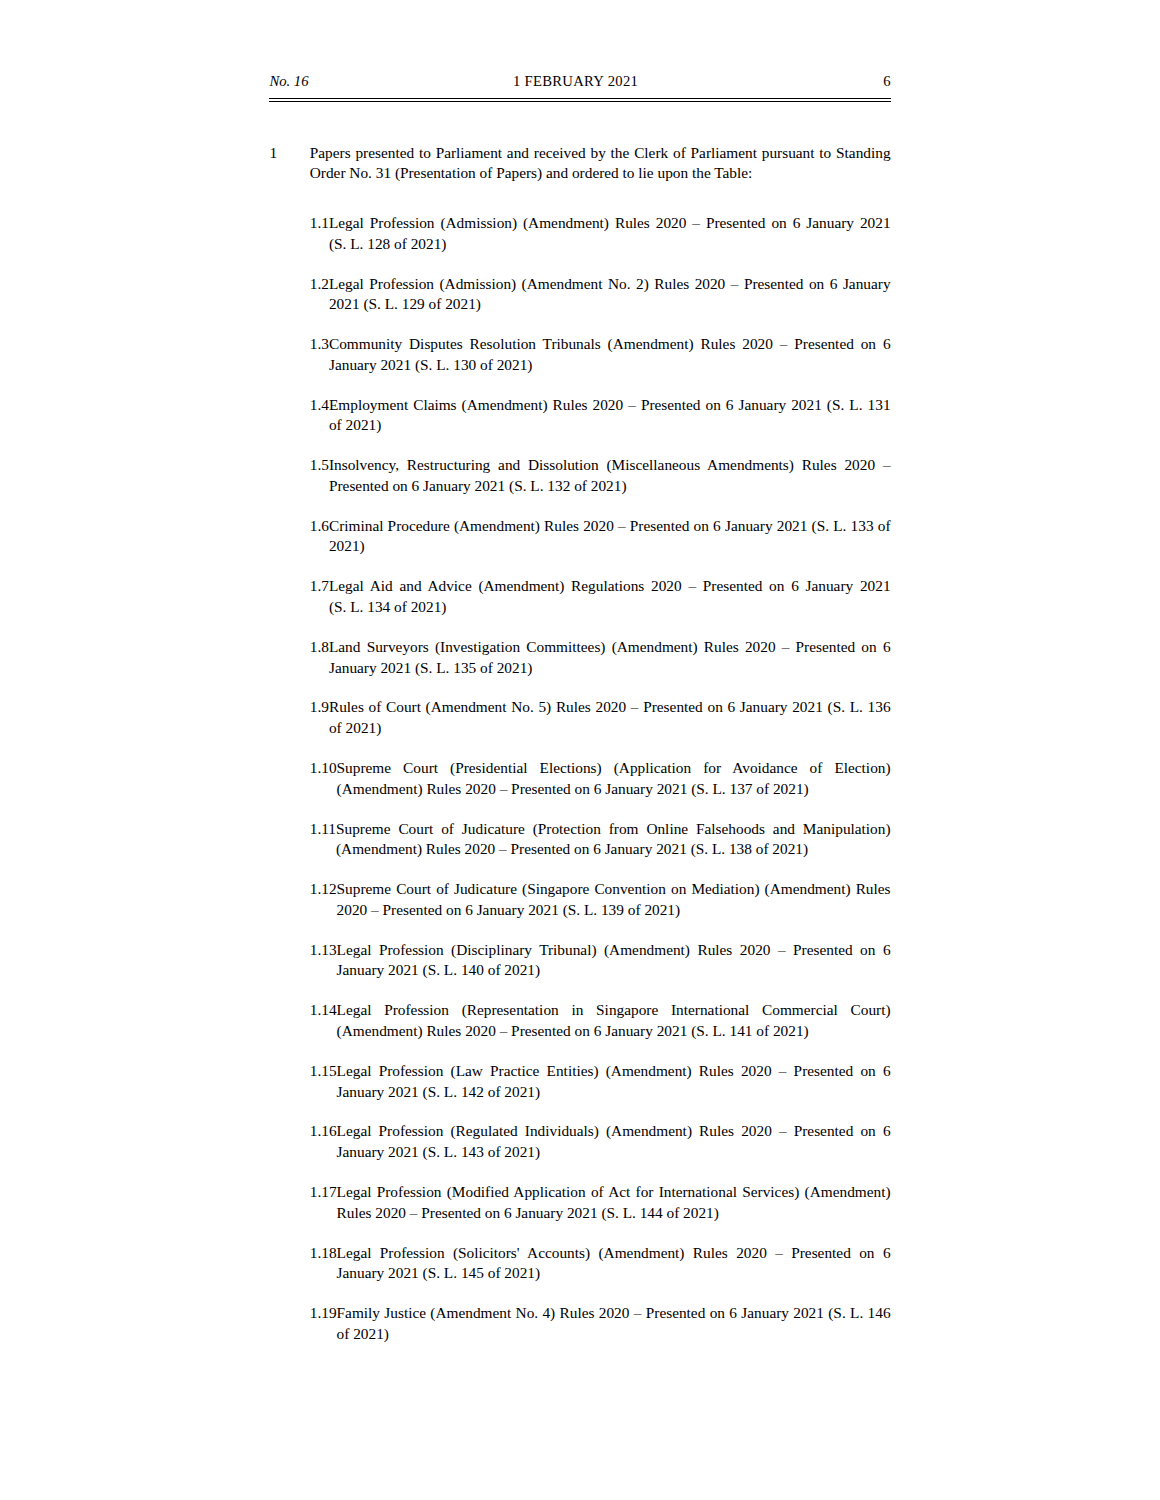No. 16
1 FEBRUARY 2021
6
1
Papers presented to Parliament and received by the Clerk of Parliament pursuant to Standing Order No. 31 (Presentation of Papers) and ordered to lie upon the Table:
1.1
Legal Profession (Admission) (Amendment) Rules 2020 – Presented on 6 January 2021 (S. L. 128 of 2021)
1.2
Legal Profession (Admission) (Amendment No. 2) Rules 2020 – Presented on 6 January 2021 (S. L. 129 of 2021)
1.3
Community Disputes Resolution Tribunals (Amendment) Rules 2020 – Presented on 6 January 2021 (S. L. 130 of 2021)
1.4
Employment Claims (Amendment) Rules 2020 – Presented on 6 January 2021 (S. L. 131 of 2021)
1.5
Insolvency, Restructuring and Dissolution (Miscellaneous Amendments) Rules 2020 – Presented on 6 January 2021 (S. L. 132 of 2021)
1.6
Criminal Procedure (Amendment) Rules 2020 – Presented on 6 January 2021 (S. L. 133 of 2021)
1.7
Legal Aid and Advice (Amendment) Regulations 2020 – Presented on 6 January 2021 (S. L. 134 of 2021)
1.8
Land Surveyors (Investigation Committees) (Amendment) Rules 2020 – Presented on 6 January 2021 (S. L. 135 of 2021)
1.9
Rules of Court (Amendment No. 5) Rules 2020 – Presented on 6 January 2021 (S. L. 136 of 2021)
1.10
Supreme Court (Presidential Elections) (Application for Avoidance of Election) (Amendment) Rules 2020 – Presented on 6 January 2021 (S. L. 137 of 2021)
1.11
Supreme Court of Judicature (Protection from Online Falsehoods and Manipulation) (Amendment) Rules 2020 – Presented on 6 January 2021 (S. L. 138 of 2021)
1.12
Supreme Court of Judicature (Singapore Convention on Mediation) (Amendment) Rules 2020 – Presented on 6 January 2021 (S. L. 139 of 2021)
1.13
Legal Profession (Disciplinary Tribunal) (Amendment) Rules 2020 – Presented on 6 January 2021 (S. L. 140 of 2021)
1.14
Legal Profession (Representation in Singapore International Commercial Court) (Amendment) Rules 2020 – Presented on 6 January 2021 (S. L. 141 of 2021)
1.15
Legal Profession (Law Practice Entities) (Amendment) Rules 2020 – Presented on 6 January 2021 (S. L. 142 of 2021)
1.16
Legal Profession (Regulated Individuals) (Amendment) Rules 2020 – Presented on 6 January 2021 (S. L. 143 of 2021)
1.17
Legal Profession (Modified Application of Act for International Services) (Amendment) Rules 2020 – Presented on 6 January 2021 (S. L. 144 of 2021)
1.18
Legal Profession (Solicitors' Accounts) (Amendment) Rules 2020 – Presented on 6 January 2021 (S. L. 145 of 2021)
1.19
Family Justice (Amendment No. 4) Rules 2020 – Presented on 6 January 2021 (S. L. 146 of 2021)